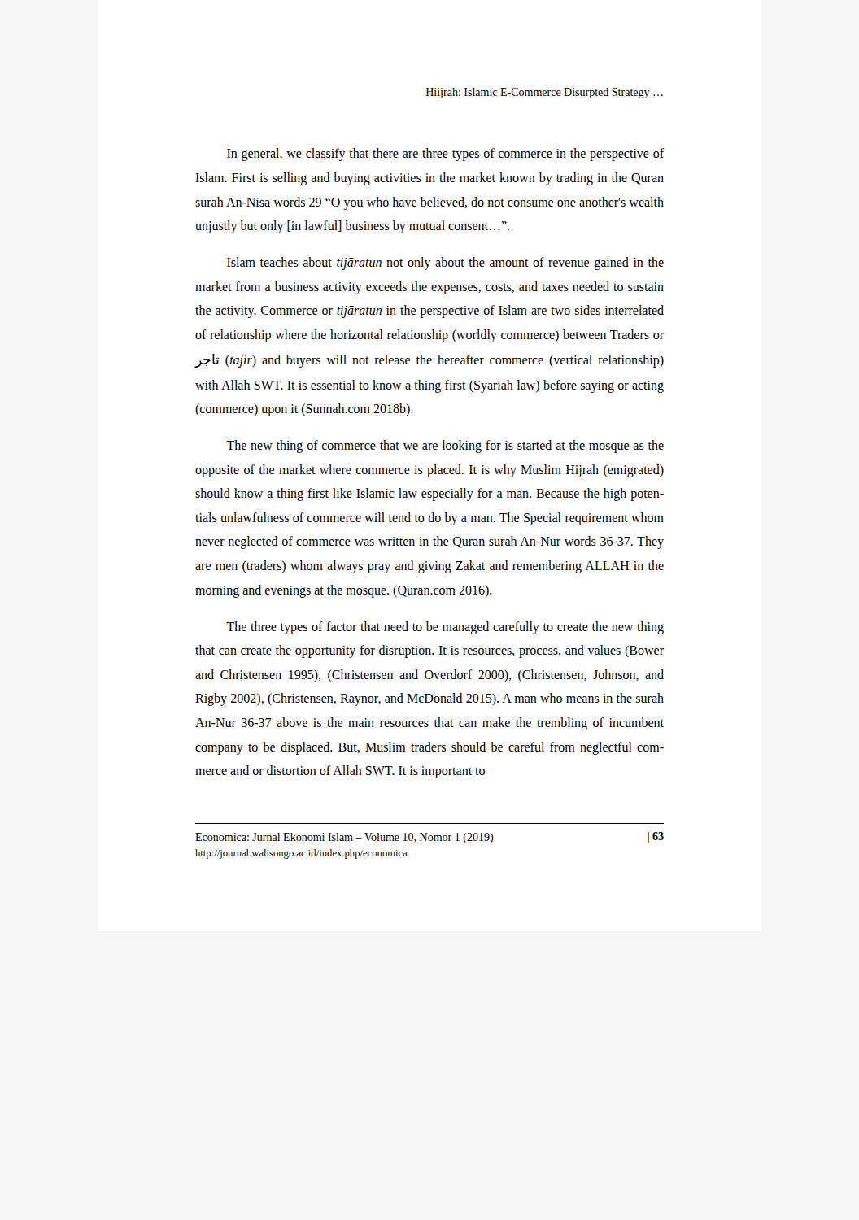Hiijrah: Islamic E-Commerce Disurpted Strategy …
In general, we classify that there are three types of commerce in the perspective of Islam. First is selling and buying activities in the market known by trading in the Quran surah An-Nisa words 29 “O you who have believed, do not consume one another's wealth unjustly but only [in lawful] business by mutual consent…”.
Islam teaches about tijāratun not only about the amount of revenue gained in the market from a business activity exceeds the expenses, costs, and taxes needed to sustain the activity. Commerce or tijāratun in the perspective of Islam are two sides interrelated of relationship where the horizontal relationship (worldly commerce) between Traders or تاجر (tajir) and buyers will not release the hereafter commerce (vertical relationship) with Allah SWT. It is essential to know a thing first (Syariah law) before saying or acting (commerce) upon it (Sunnah.com 2018b).
The new thing of commerce that we are looking for is started at the mosque as the opposite of the market where commerce is placed. It is why Muslim Hijrah (emigrated) should know a thing first like Islamic law especially for a man. Because the high potentials unlawfulness of commerce will tend to do by a man. The Special requirement whom never neglected of commerce was written in the Quran surah An-Nur words 36-37. They are men (traders) whom always pray and giving Zakat and remembering ALLAH in the morning and evenings at the mosque. (Quran.com 2016).
The three types of factor that need to be managed carefully to create the new thing that can create the opportunity for disruption. It is resources, process, and values (Bower and Christensen 1995), (Christensen and Overdorf 2000), (Christensen, Johnson, and Rigby 2002), (Christensen, Raynor, and McDonald 2015). A man who means in the surah An-Nur 36-37 above is the main resources that can make the trembling of incumbent company to be displaced. But, Muslim traders should be careful from neglectful commerce and or distortion of Allah SWT. It is important to
Economica: Jurnal Ekonomi Islam – Volume 10, Nomor 1 (2019)
http://journal.walisongo.ac.id/index.php/economica
| 63